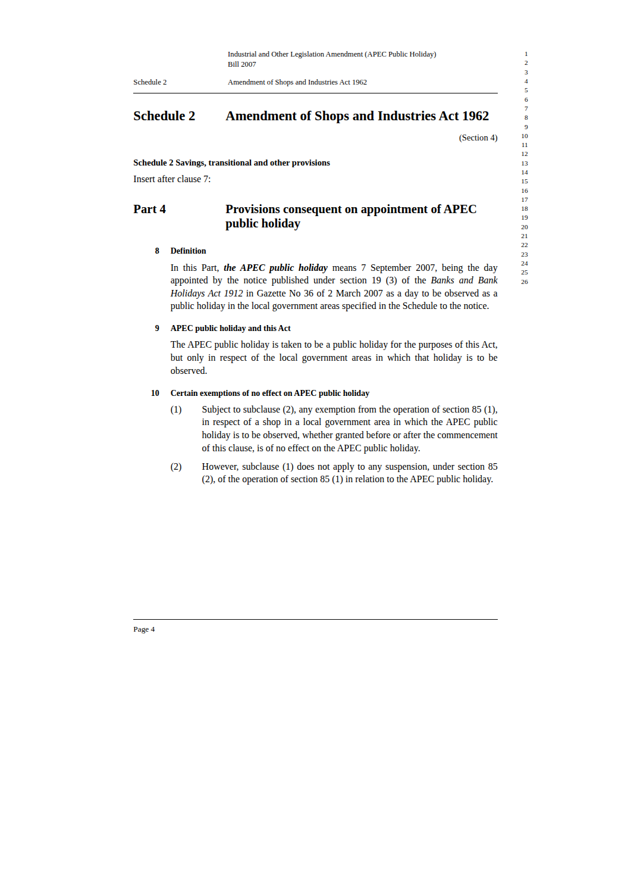Industrial and Other Legislation Amendment (APEC Public Holiday)
Bill 2007
Schedule 2 Amendment of Shops and Industries Act 1962
Schedule 2 Amendment of Shops and Industries Act 1962
(Section 4)
Schedule 2 Savings, transitional and other provisions
Insert after clause 7:
Part 4 Provisions consequent on appointment of APEC public holiday
8 Definition
In this Part, the APEC public holiday means 7 September 2007, being the day appointed by the notice published under section 19 (3) of the Banks and Bank Holidays Act 1912 in Gazette No 36 of 2 March 2007 as a day to be observed as a public holiday in the local government areas specified in the Schedule to the notice.
9 APEC public holiday and this Act
The APEC public holiday is taken to be a public holiday for the purposes of this Act, but only in respect of the local government areas in which that holiday is to be observed.
10 Certain exemptions of no effect on APEC public holiday
(1) Subject to subclause (2), any exemption from the operation of section 85 (1), in respect of a shop in a local government area in which the APEC public holiday is to be observed, whether granted before or after the commencement of this clause, is of no effect on the APEC public holiday.
(2) However, subclause (1) does not apply to any suspension, under section 85 (2), of the operation of section 85 (1) in relation to the APEC public holiday.
1
2
3
4
5
6
7
8
9
10
11
12
13
14
15
16
17
18
19
20
21
22
23
24
25
26
Page 4